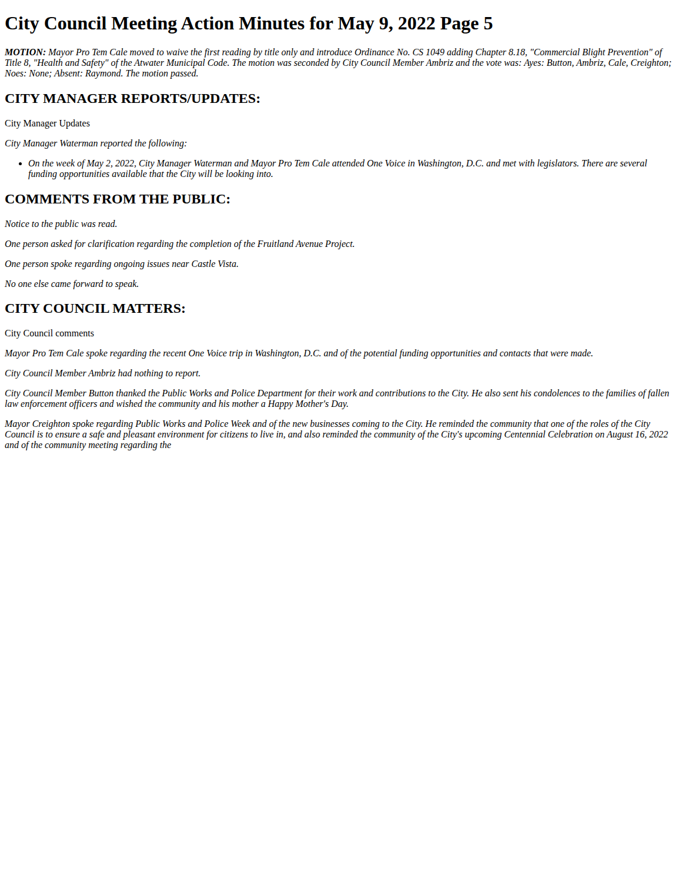City Council Meeting Action Minutes for May 9, 2022 Page 5
MOTION: Mayor Pro Tem Cale moved to waive the first reading by title only and introduce Ordinance No. CS 1049 adding Chapter 8.18, "Commercial Blight Prevention" of Title 8, "Health and Safety" of the Atwater Municipal Code. The motion was seconded by City Council Member Ambriz and the vote was: Ayes: Button, Ambriz, Cale, Creighton; Noes: None; Absent: Raymond. The motion passed.
CITY MANAGER REPORTS/UPDATES:
City Manager Updates
City Manager Waterman reported the following:
On the week of May 2, 2022, City Manager Waterman and Mayor Pro Tem Cale attended One Voice in Washington, D.C. and met with legislators. There are several funding opportunities available that the City will be looking into.
COMMENTS FROM THE PUBLIC:
Notice to the public was read.
One person asked for clarification regarding the completion of the Fruitland Avenue Project.
One person spoke regarding ongoing issues near Castle Vista.
No one else came forward to speak.
CITY COUNCIL MATTERS:
City Council comments
Mayor Pro Tem Cale spoke regarding the recent One Voice trip in Washington, D.C. and of the potential funding opportunities and contacts that were made.
City Council Member Ambriz had nothing to report.
City Council Member Button thanked the Public Works and Police Department for their work and contributions to the City. He also sent his condolences to the families of fallen law enforcement officers and wished the community and his mother a Happy Mother's Day.
Mayor Creighton spoke regarding Public Works and Police Week and of the new businesses coming to the City. He reminded the community that one of the roles of the City Council is to ensure a safe and pleasant environment for citizens to live in, and also reminded the community of the City's upcoming Centennial Celebration on August 16, 2022 and of the community meeting regarding the